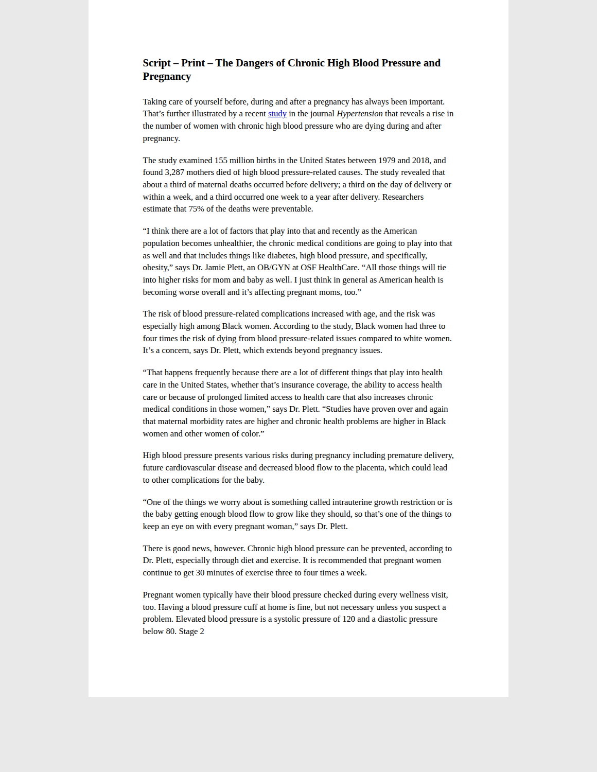Script – Print – The Dangers of Chronic High Blood Pressure and Pregnancy
Taking care of yourself before, during and after a pregnancy has always been important. That’s further illustrated by a recent study in the journal Hypertension that reveals a rise in the number of women with chronic high blood pressure who are dying during and after pregnancy.
The study examined 155 million births in the United States between 1979 and 2018, and found 3,287 mothers died of high blood pressure-related causes. The study revealed that about a third of maternal deaths occurred before delivery; a third on the day of delivery or within a week, and a third occurred one week to a year after delivery. Researchers estimate that 75% of the deaths were preventable.
“I think there are a lot of factors that play into that and recently as the American population becomes unhealthier, the chronic medical conditions are going to play into that as well and that includes things like diabetes, high blood pressure, and specifically, obesity,” says Dr. Jamie Plett, an OB/GYN at OSF HealthCare. “All those things will tie into higher risks for mom and baby as well. I just think in general as American health is becoming worse overall and it’s affecting pregnant moms, too.”
The risk of blood pressure-related complications increased with age, and the risk was especially high among Black women. According to the study, Black women had three to four times the risk of dying from blood pressure-related issues compared to white women. It’s a concern, says Dr. Plett, which extends beyond pregnancy issues.
“That happens frequently because there are a lot of different things that play into health care in the United States, whether that’s insurance coverage, the ability to access health care or because of prolonged limited access to health care that also increases chronic medical conditions in those women,” says Dr. Plett. “Studies have proven over and again that maternal morbidity rates are higher and chronic health problems are higher in Black women and other women of color.”
High blood pressure presents various risks during pregnancy including premature delivery, future cardiovascular disease and decreased blood flow to the placenta, which could lead to other complications for the baby.
“One of the things we worry about is something called intrauterine growth restriction or is the baby getting enough blood flow to grow like they should, so that’s one of the things to keep an eye on with every pregnant woman,” says Dr. Plett.
There is good news, however. Chronic high blood pressure can be prevented, according to Dr. Plett, especially through diet and exercise. It is recommended that pregnant women continue to get 30 minutes of exercise three to four times a week.
Pregnant women typically have their blood pressure checked during every wellness visit, too. Having a blood pressure cuff at home is fine, but not necessary unless you suspect a problem. Elevated blood pressure is a systolic pressure of 120 and a diastolic pressure below 80. Stage 2